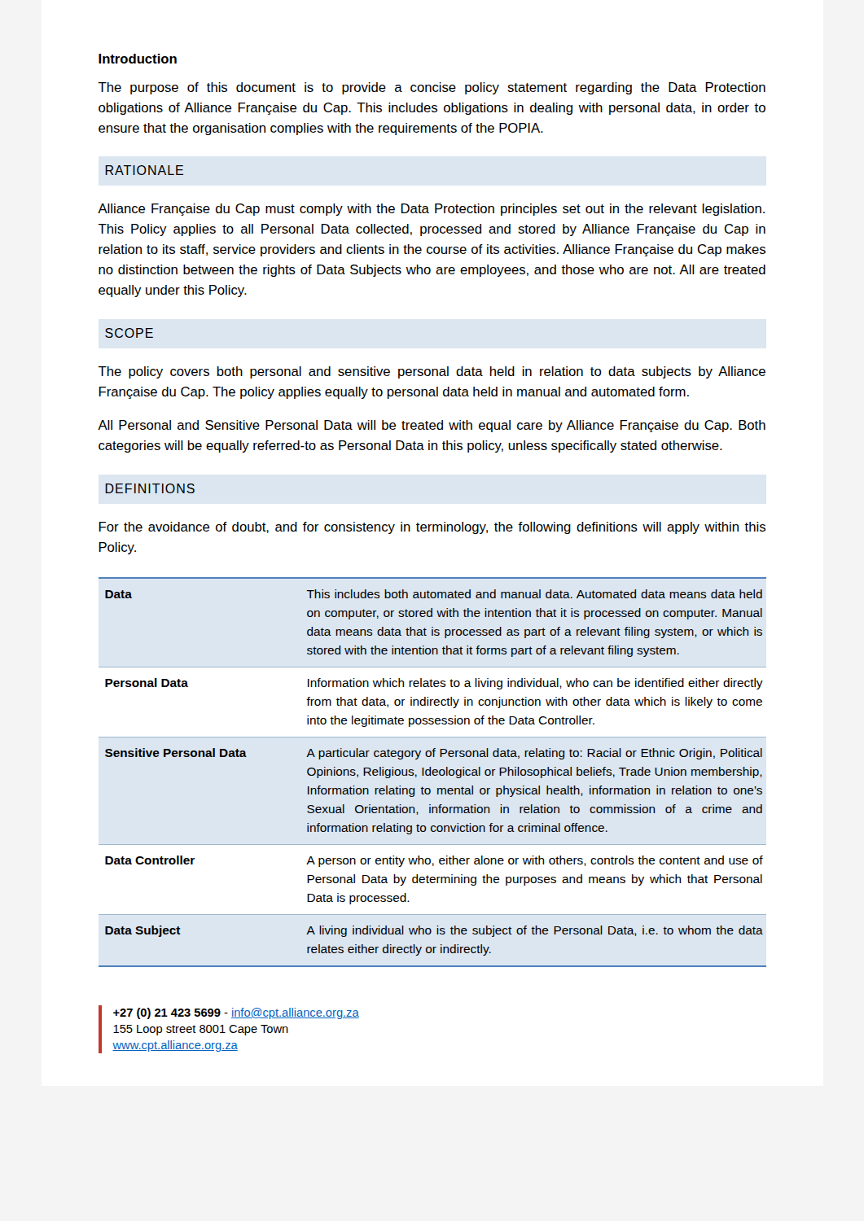Introduction
The purpose of this document is to provide a concise policy statement regarding the Data Protection obligations of Alliance Française du Cap. This includes obligations in dealing with personal data, in order to ensure that the organisation complies with the requirements of the POPIA.
Rationale
Alliance Française du Cap must comply with the Data Protection principles set out in the relevant legislation. This Policy applies to all Personal Data collected, processed and stored by Alliance Française du Cap in relation to its staff, service providers and clients in the course of its activities. Alliance Française du Cap makes no distinction between the rights of Data Subjects who are employees, and those who are not. All are treated equally under this Policy.
Scope
The policy covers both personal and sensitive personal data held in relation to data subjects by Alliance Française du Cap. The policy applies equally to personal data held in manual and automated form.
All Personal and Sensitive Personal Data will be treated with equal care by Alliance Française du Cap. Both categories will be equally referred-to as Personal Data in this policy, unless specifically stated otherwise.
Definitions
For the avoidance of doubt, and for consistency in terminology, the following definitions will apply within this Policy.
| Data | This includes both automated and manual data. Automated data means data held on computer, or stored with the intention that it is processed on computer. Manual data means data that is processed as part of a relevant filing system, or which is stored with the intention that it forms part of a relevant filing system. |
| Personal Data | Information which relates to a living individual, who can be identified either directly from that data, or indirectly in conjunction with other data which is likely to come into the legitimate possession of the Data Controller. |
| Sensitive Personal Data | A particular category of Personal data, relating to: Racial or Ethnic Origin, Political Opinions, Religious, Ideological or Philosophical beliefs, Trade Union membership, Information relating to mental or physical health, information in relation to one’s Sexual Orientation, information in relation to commission of a crime and information relating to conviction for a criminal offence. |
| Data Controller | A person or entity who, either alone or with others, controls the content and use of Personal Data by determining the purposes and means by which that Personal Data is processed. |
| Data Subject | A living individual who is the subject of the Personal Data, i.e. to whom the data relates either directly or indirectly. |
+27 (0) 21 423 5699 - info@cpt.alliance.org.za
155 Loop street 8001 Cape Town
www.cpt.alliance.org.za